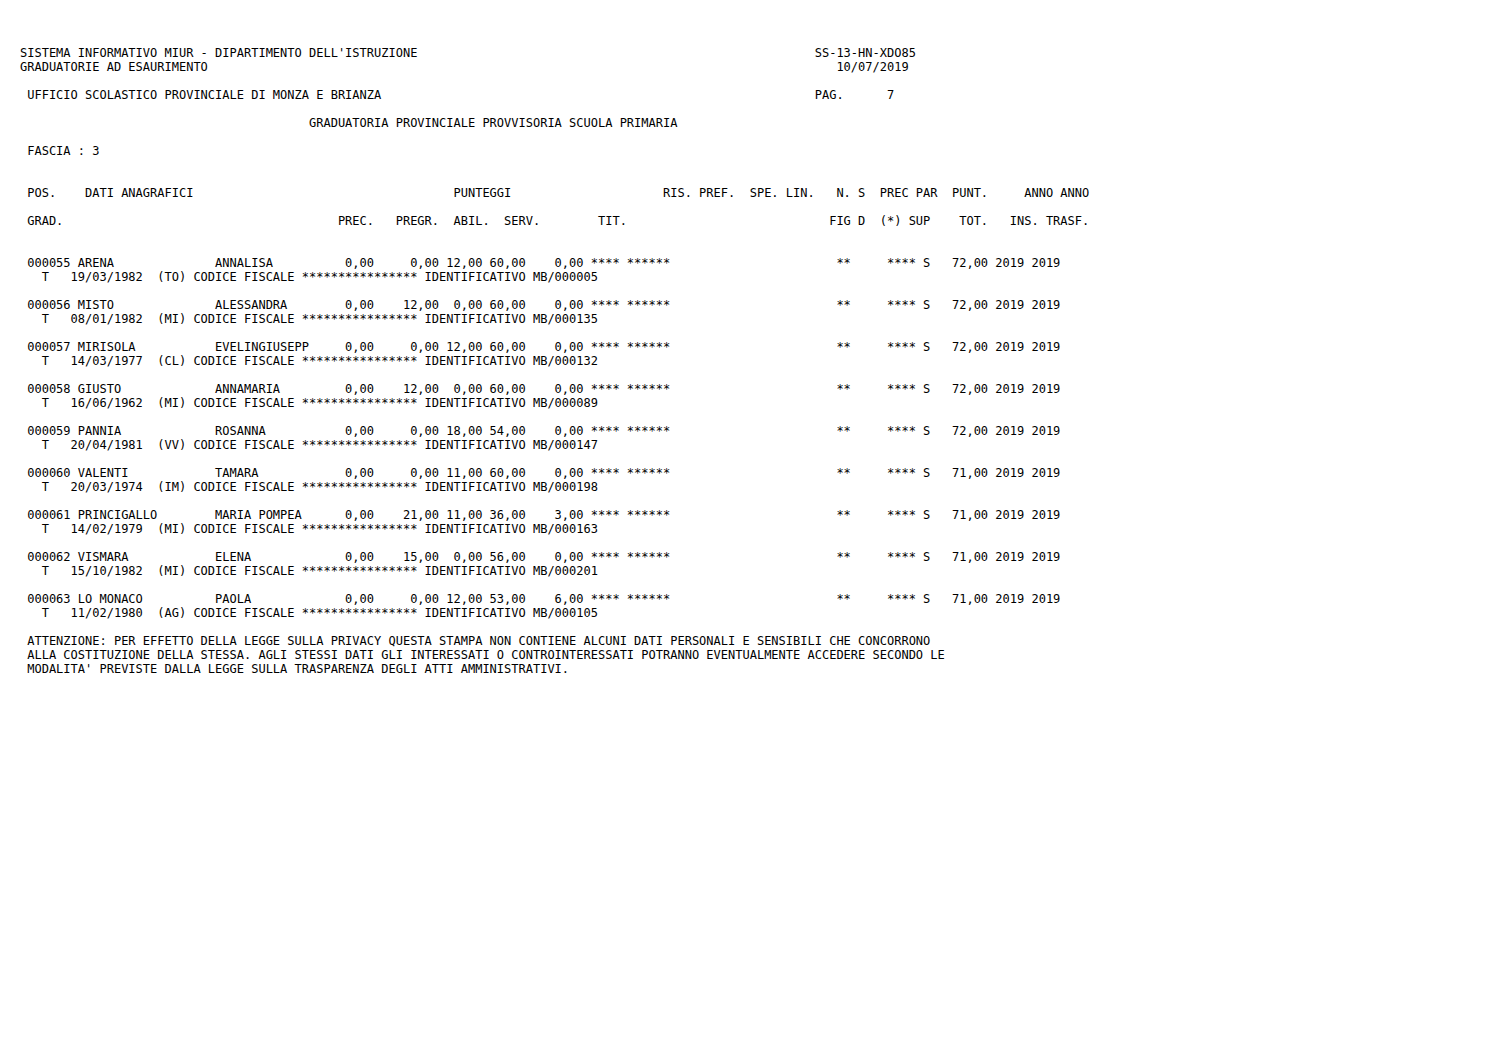SISTEMA INFORMATIVO MIUR - DIPARTIMENTO DELL'ISTRUZIONE                                                       SS-13-HN-XDO85
GRADUATORIE AD ESAURIMENTO                                                                                       10/07/2019

 UFFICIO SCOLASTICO PROVINCIALE DI MONZA E BRIANZA                                                            PAG.      7

                                        GRADUATORIA PROVINCIALE PROVVISORIA SCUOLA PRIMARIA

 FASCIA : 3


 POS.    DATI ANAGRAFICI                                    PUNTEGGI                     RIS. PREF.  SPE. LIN.   N. S  PREC PAR  PUNT.     ANNO ANNO

 GRAD.                                      PREC.   PREGR.  ABIL.  SERV.        TIT.                            FIG D  (*) SUP    TOT.   INS. TRASF.


 000055 ARENA              ANNALISA          0,00     0,00 12,00 60,00    0,00 **** ******                       **     **** S   72,00 2019 2019
   T   19/03/1982  (TO) CODICE FISCALE **************** IDENTIFICATIVO MB/000005

 000056 MISTO              ALESSANDRA        0,00    12,00  0,00 60,00    0,00 **** ******                       **     **** S   72,00 2019 2019
   T   08/01/1982  (MI) CODICE FISCALE **************** IDENTIFICATIVO MB/000135

 000057 MIRISOLA           EVELINGIUSEPP     0,00     0,00 12,00 60,00    0,00 **** ******                       **     **** S   72,00 2019 2019
   T   14/03/1977  (CL) CODICE FISCALE **************** IDENTIFICATIVO MB/000132

 000058 GIUSTO             ANNAMARIA         0,00    12,00  0,00 60,00    0,00 **** ******                       **     **** S   72,00 2019 2019
   T   16/06/1962  (MI) CODICE FISCALE **************** IDENTIFICATIVO MB/000089

 000059 PANNIA             ROSANNA           0,00     0,00 18,00 54,00    0,00 **** ******                       **     **** S   72,00 2019 2019
   T   20/04/1981  (VV) CODICE FISCALE **************** IDENTIFICATIVO MB/000147

 000060 VALENTI            TAMARA            0,00     0,00 11,00 60,00    0,00 **** ******                       **     **** S   71,00 2019 2019
   T   20/03/1974  (IM) CODICE FISCALE **************** IDENTIFICATIVO MB/000198

 000061 PRINCIGALLO        MARIA POMPEA      0,00    21,00 11,00 36,00    3,00 **** ******                       **     **** S   71,00 2019 2019
   T   14/02/1979  (MI) CODICE FISCALE **************** IDENTIFICATIVO MB/000163

 000062 VISMARA            ELENA             0,00    15,00  0,00 56,00    0,00 **** ******                       **     **** S   71,00 2019 2019
   T   15/10/1982  (MI) CODICE FISCALE **************** IDENTIFICATIVO MB/000201

 000063 LO MONACO          PAOLA             0,00     0,00 12,00 53,00    6,00 **** ******                       **     **** S   71,00 2019 2019
   T   11/02/1980  (AG) CODICE FISCALE **************** IDENTIFICATIVO MB/000105

 ATTENZIONE: PER EFFETTO DELLA LEGGE SULLA PRIVACY QUESTA STAMPA NON CONTIENE ALCUNI DATI PERSONALI E SENSIBILI CHE CONCORRONO
 ALLA COSTITUZIONE DELLA STESSA. AGLI STESSI DATI GLI INTERESSATI O CONTROINTERESSATI POTRANNO EVENTUALMENTE ACCEDERE SECONDO LE
 MODALITA' PREVISTE DALLA LEGGE SULLA TRASPARENZA DEGLI ATTI AMMINISTRATIVI.